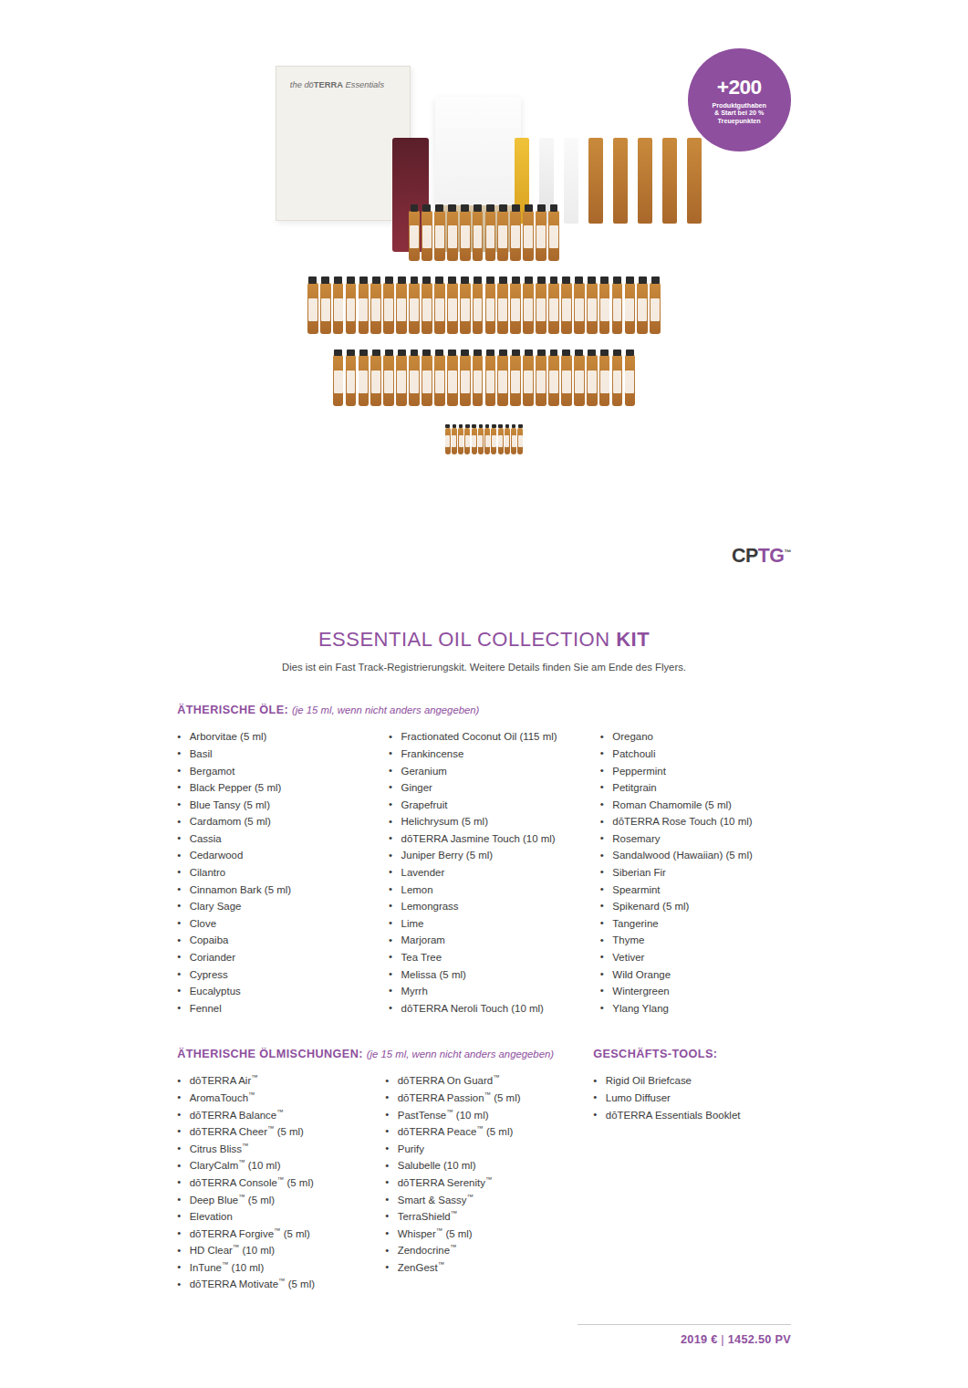+200
Produktguthaben
& Start bei 20 %
Treuepunkten
the dōTERRA Essentials
CPTG™
ESSENTIAL OIL COLLECTION KIT
Dies ist ein Fast Track-Registrierungskit. Weitere Details finden Sie am Ende des Flyers.
Ätherische Öle: (je 15 ml, wenn nicht anders angegeben)
Arborvitae (5 ml)
Basil
Bergamot
Black Pepper (5 ml)
Blue Tansy (5 ml)
Cardamom (5 ml)
Cassia
Cedarwood
Cilantro
Cinnamon Bark (5 ml)
Clary Sage
Clove
Copaiba
Coriander
Cypress
Eucalyptus
Fennel
Fractionated Coconut Oil (115 ml)
Frankincense
Geranium
Ginger
Grapefruit
Helichrysum (5 ml)
dōTERRA Jasmine Touch (10 ml)
Juniper Berry (5 ml)
Lavender
Lemon
Lemongrass
Lime
Marjoram
Tea Tree
Melissa (5 ml)
Myrrh
dōTERRA Neroli Touch (10 ml)
Oregano
Patchouli
Peppermint
Petitgrain
Roman Chamomile (5 ml)
dōTERRA Rose Touch (10 ml)
Rosemary
Sandalwood (Hawaiian) (5 ml)
Siberian Fir
Spearmint
Spikenard (5 ml)
Tangerine
Thyme
Vetiver
Wild Orange
Wintergreen
Ylang Ylang
Ätherische Ölmischungen: (je 15 ml, wenn nicht anders angegeben)
dōTERRA Air™
AromaTouch™
dōTERRA Balance™
dōTERRA Cheer™ (5 ml)
Citrus Bliss™
ClaryCalm™ (10 ml)
dōTERRA Console™ (5 ml)
Deep Blue™ (5 ml)
Elevation
dōTERRA Forgive™ (5 ml)
HD Clear™ (10 ml)
InTune™ (10 ml)
dōTERRA Motivate™ (5 ml)
dōTERRA On Guard™
dōTERRA Passion™ (5 ml)
PastTense™ (10 ml)
dōTERRA Peace™ (5 ml)
Purify
Salubelle (10 ml)
dōTERRA Serenity™
Smart & Sassy™
TerraShield™
Whisper™ (5 ml)
Zendocrine™
ZenGest™
Geschäfts-Tools:
Rigid Oil Briefcase
Lumo Diffuser
dōTERRA Essentials Booklet
2019 € | 1452.50 PV